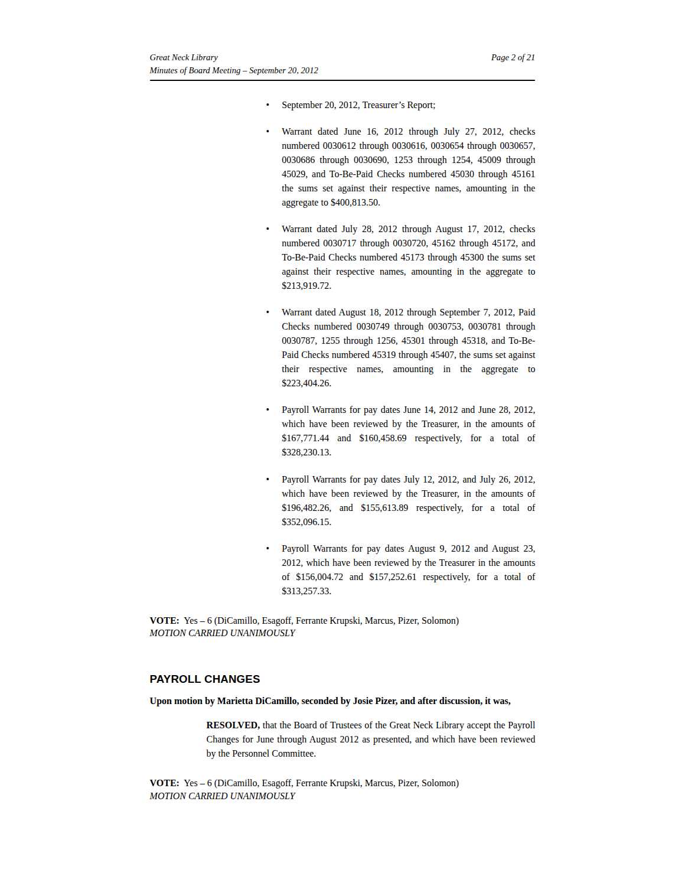Great Neck Library Page 2 of 21
Minutes of Board Meeting – September 20, 2012
September 20, 2012, Treasurer’s Report;
Warrant dated June 16, 2012 through July 27, 2012, checks numbered 0030612 through 0030616, 0030654 through 0030657, 0030686 through 0030690, 1253 through 1254, 45009 through 45029, and To-Be-Paid Checks numbered 45030 through 45161 the sums set against their respective names, amounting in the aggregate to $400,813.50.
Warrant dated July 28, 2012 through August 17, 2012, checks numbered 0030717 through 0030720, 45162 through 45172, and To-Be-Paid Checks numbered 45173 through 45300 the sums set against their respective names, amounting in the aggregate to $213,919.72.
Warrant dated August 18, 2012 through September 7, 2012, Paid Checks numbered 0030749 through 0030753, 0030781 through 0030787, 1255 through 1256, 45301 through 45318, and To-Be-Paid Checks numbered 45319 through 45407, the sums set against their respective names, amounting in the aggregate to $223,404.26.
Payroll Warrants for pay dates June 14, 2012 and June 28, 2012, which have been reviewed by the Treasurer, in the amounts of $167,771.44 and $160,458.69 respectively, for a total of $328,230.13.
Payroll Warrants for pay dates July 12, 2012, and July 26, 2012, which have been reviewed by the Treasurer, in the amounts of $196,482.26, and $155,613.89 respectively, for a total of $352,096.15.
Payroll Warrants for pay dates August 9, 2012 and August 23, 2012, which have been reviewed by the Treasurer in the amounts of $156,004.72 and $157,252.61 respectively, for a total of $313,257.33.
VOTE: Yes – 6 (DiCamillo, Esagoff, Ferrante Krupski, Marcus, Pizer, Solomon)
MOTION CARRIED UNANIMOUSLY
PAYROLL CHANGES
Upon motion by Marietta DiCamillo, seconded by Josie Pizer, and after discussion, it was,
RESOLVED, that the Board of Trustees of the Great Neck Library accept the Payroll Changes for June through August 2012 as presented, and which have been reviewed by the Personnel Committee.
VOTE: Yes – 6 (DiCamillo, Esagoff, Ferrante Krupski, Marcus, Pizer, Solomon)
MOTION CARRIED UNANIMOUSLY